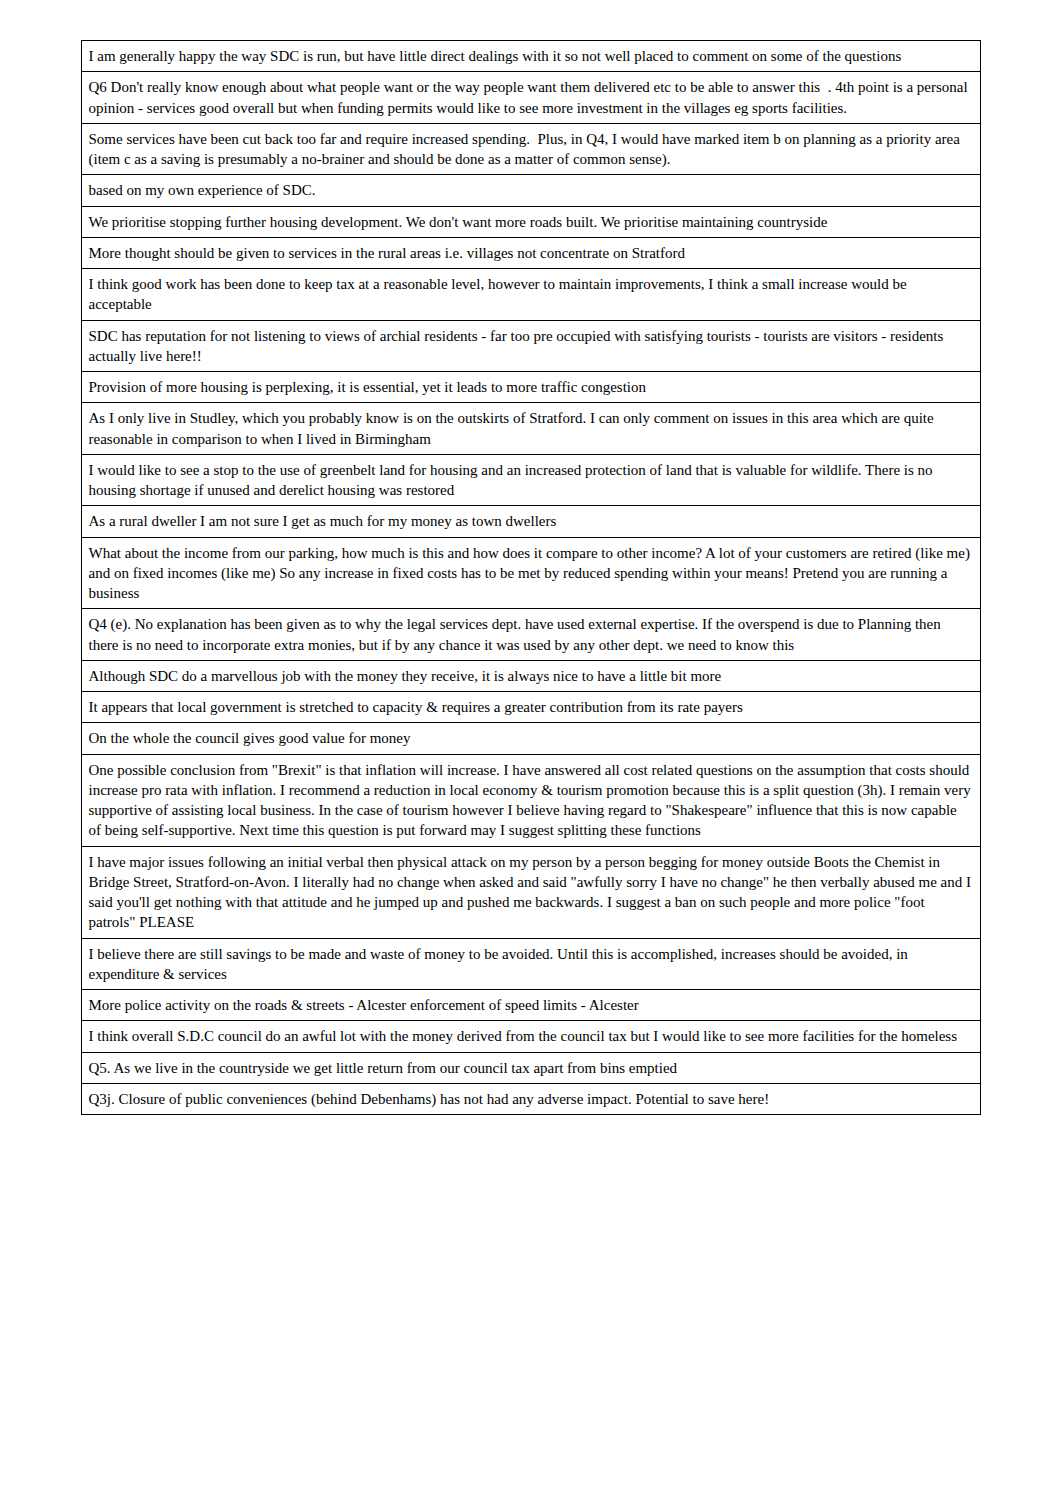| I am generally happy the way SDC is run, but have little direct dealings with it so not well placed to comment on some of the questions |
| Q6 Don't really know enough about what people want or the way people want them delivered etc to be able to answer this . 4th point is a personal opinion - services good overall but when funding permits would like to see more investment in the villages eg sports facilities. |
| Some services have been cut back too far and require increased spending. Plus, in Q4, I would have marked item b on planning as a priority area (item c as a saving is presumably a no-brainer and should be done as a matter of common sense). |
| based on my own experience of SDC. |
| We prioritise stopping further housing development. We don't want more roads built. We prioritise maintaining countryside |
| More thought should be given to services in the rural areas i.e. villages not concentrate on Stratford |
| I think good work has been done to keep tax at a reasonable level, however to maintain improvements, I think a small increase would be acceptable |
| SDC has reputation for not listening to views of archial residents - far too pre occupied with satisfying tourists - tourists are visitors - residents actually live here!! |
| Provision of more housing is perplexing, it is essential, yet it leads to more traffic congestion |
| As I only live in Studley, which you probably know is on the outskirts of Stratford. I can only comment on issues in this area which are quite reasonable in comparison to when I lived in Birmingham |
| I would like to see a stop to the use of greenbelt land for housing and an increased protection of land that is valuable for wildlife. There is no housing shortage if unused and derelict housing was restored |
| As a rural dweller I am not sure I get as much for my money as town dwellers |
| What about the income from our parking, how much is this and how does it compare to other income? A lot of your customers are retired (like me) and on fixed incomes (like me) So any increase in fixed costs has to be met by reduced spending within your means! Pretend you are running a business |
| Q4 (e). No explanation has been given as to why the legal services dept. have used external expertise. If the overspend is due to Planning then there is no need to incorporate extra monies, but if by any chance it was used by any other dept. we need to know this |
| Although SDC do a marvellous job with the money they receive, it is always nice to have a little bit more |
| It appears that local government is stretched to capacity & requires a greater contribution from its rate payers |
| On the whole the council gives good value for money |
| One possible conclusion from "Brexit" is that inflation will increase. I have answered all cost related questions on the assumption that costs should increase pro rata with inflation. I recommend a reduction in local economy & tourism promotion because this is a split question (3h). I remain very supportive of assisting local business. In the case of tourism however I believe having regard to "Shakespeare" influence that this is now capable of being self-supportive. Next time this question is put forward may I suggest splitting these functions |
| I have major issues following an initial verbal then physical attack on my person by a person begging for money outside Boots the Chemist in Bridge Street, Stratford-on-Avon. I literally had no change when asked and said "awfully sorry I have no change" he then verbally abused me and I said you'll get nothing with that attitude and he jumped up and pushed me backwards. I suggest a ban on such people and more police "foot patrols" PLEASE |
| I believe there are still savings to be made and waste of money to be avoided. Until this is accomplished, increases should be avoided, in expenditure & services |
| More police activity on the roads & streets - Alcester enforcement of speed limits - Alcester |
| I think overall S.D.C council do an awful lot with the money derived from the council tax but I would like to see more facilities for the homeless |
| Q5. As we live in the countryside we get little return from our council tax apart from bins emptied |
| Q3j. Closure of public conveniences (behind Debenhams) has not had any adverse impact. Potential to save here! |